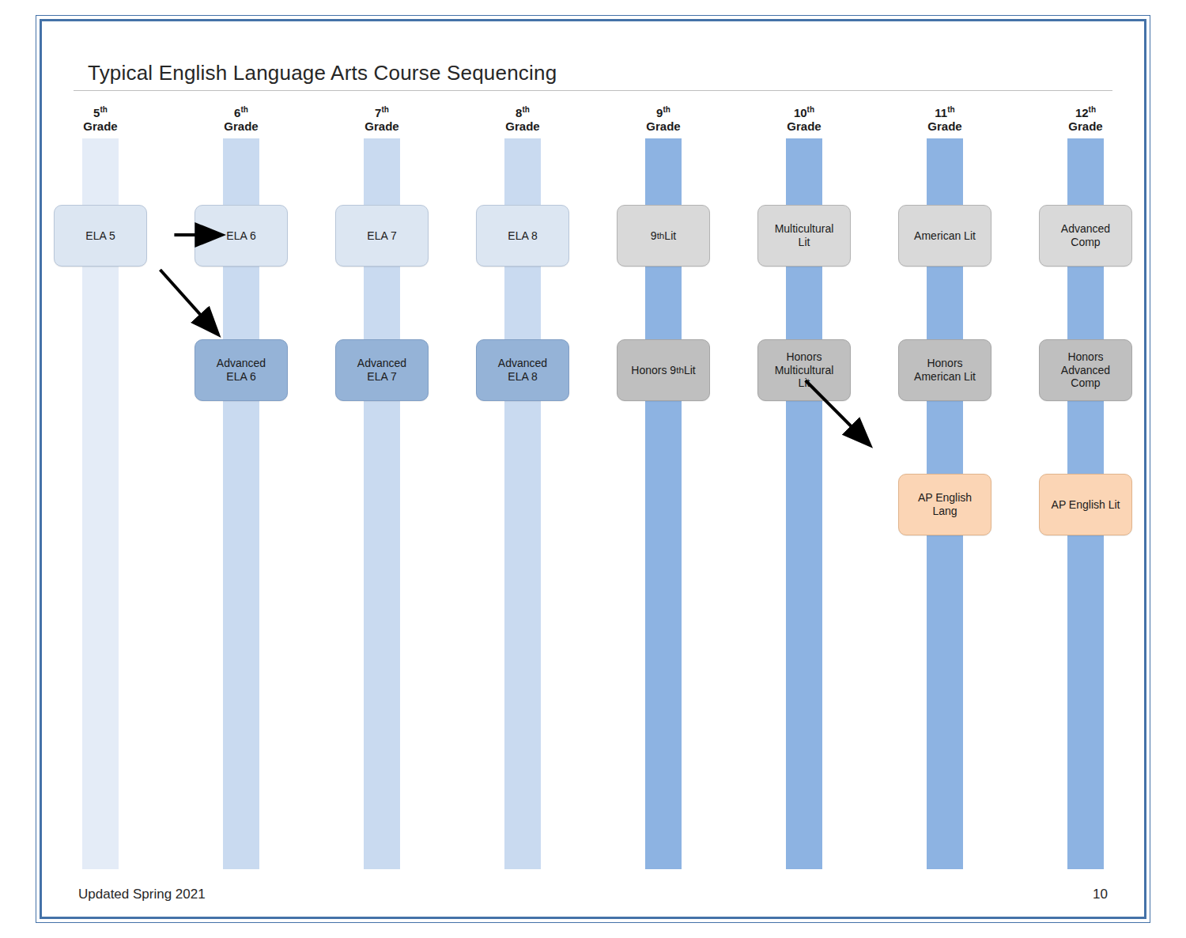Typical English Language Arts Course Sequencing
5th
Grade
ELA 5
6th
Grade
ELA 6
Advanced
ELA 6
7th
Grade
ELA 7
Advanced
ELA 7
8th
Grade
ELA 8
Advanced
ELA 8
9th
Grade
9th Lit
Honors 9th Lit
10th
Grade
Multicultural
Lit
Honors
Multicultural
Lit
11th
Grade
American Lit
Honors
American Lit
AP English
Lang
12th
Grade
Advanced
Comp
Honors
Advanced
Comp
AP English Lit
Updated Spring 2021 10